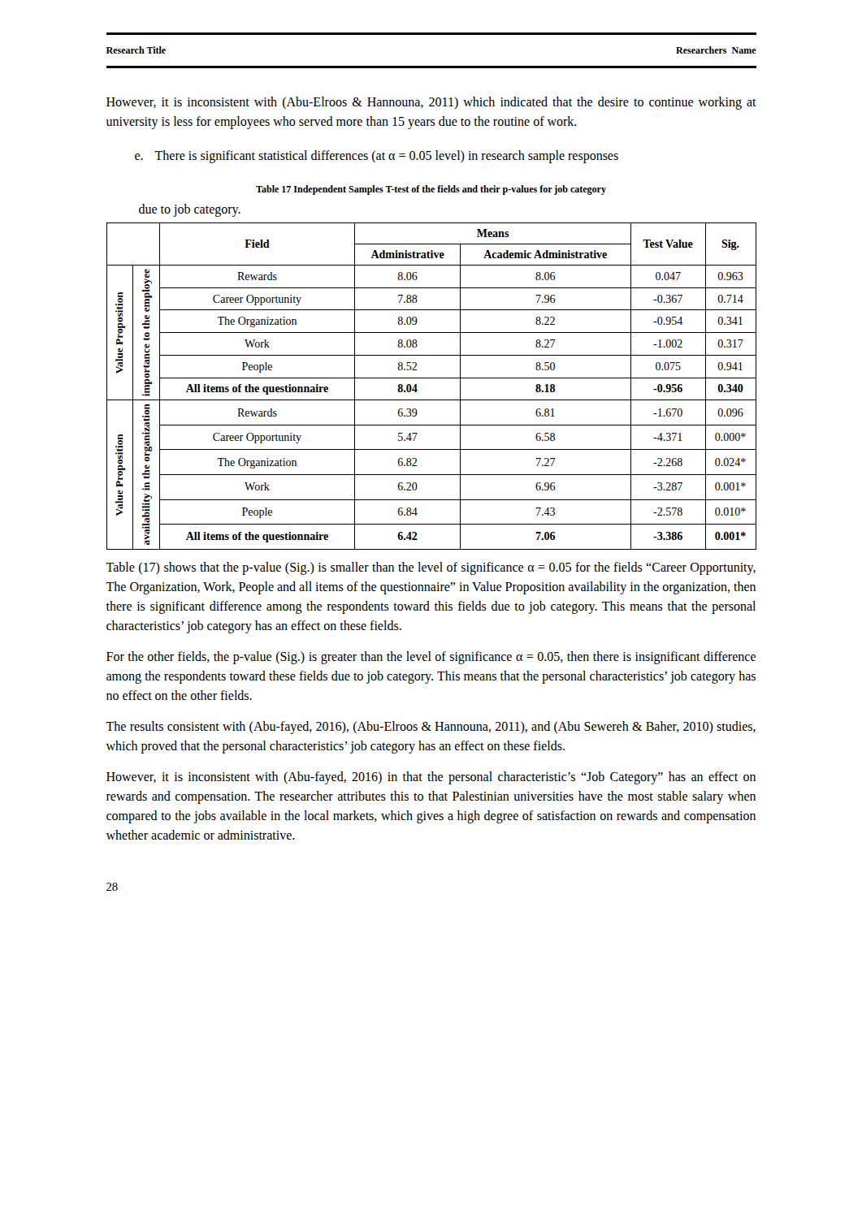Research Title Researchers Name
However, it is inconsistent with (Abu-Elroos & Hannouna, 2011) which indicated that the desire to continue working at university is less for employees who served more than 15 years due to the routine of work.
There is significant statistical differences (at α = 0.05 level) in research sample responses
Table 17 Independent Samples T-test of the fields and their p-values for job category
due to job category.
| | | Field | Means | Test Value | Sig. |
| --- | --- | --- | --- | --- | --- |
| Administrative | Academic Administrative |
| Value Proposition | importance to the employee | Rewards | 8.06 | 8.06 | 0.047 | 0.963 |
| Career Opportunity | 7.88 | 7.96 | -0.367 | 0.714 |
| The Organization | 8.09 | 8.22 | -0.954 | 0.341 |
| Work | 8.08 | 8.27 | -1.002 | 0.317 |
| People | 8.52 | 8.50 | 0.075 | 0.941 |
| All items of the questionnaire | 8.04 | 8.18 | -0.956 | 0.340 |
| Value Proposition | availability in the organization | Rewards | 6.39 | 6.81 | -1.670 | 0.096 |
| Career Opportunity | 5.47 | 6.58 | -4.371 | 0.000* |
| The Organization | 6.82 | 7.27 | -2.268 | 0.024* |
| Work | 6.20 | 6.96 | -3.287 | 0.001* |
| People | 6.84 | 7.43 | -2.578 | 0.010* |
| All items of the questionnaire | 6.42 | 7.06 | -3.386 | 0.001* |
Table (17) shows that the p-value (Sig.) is smaller than the level of significance α = 0.05 for the fields “Career Opportunity, The Organization, Work, People and all items of the questionnaire” in Value Proposition availability in the organization, then there is significant difference among the respondents toward this fields due to job category. This means that the personal characteristics’ job category has an effect on these fields.
For the other fields, the p-value (Sig.) is greater than the level of significance α = 0.05, then there is insignificant difference among the respondents toward these fields due to job category. This means that the personal characteristics’ job category has no effect on the other fields.
The results consistent with (Abu-fayed, 2016), (Abu-Elroos & Hannouna, 2011), and (Abu Sewereh & Baher, 2010) studies, which proved that the personal characteristics’ job category has an effect on these fields.
However, it is inconsistent with (Abu-fayed, 2016) in that the personal characteristic’s “Job Category” has an effect on rewards and compensation. The researcher attributes this to that Palestinian universities have the most stable salary when compared to the jobs available in the local markets, which gives a high degree of satisfaction on rewards and compensation whether academic or administrative.
28